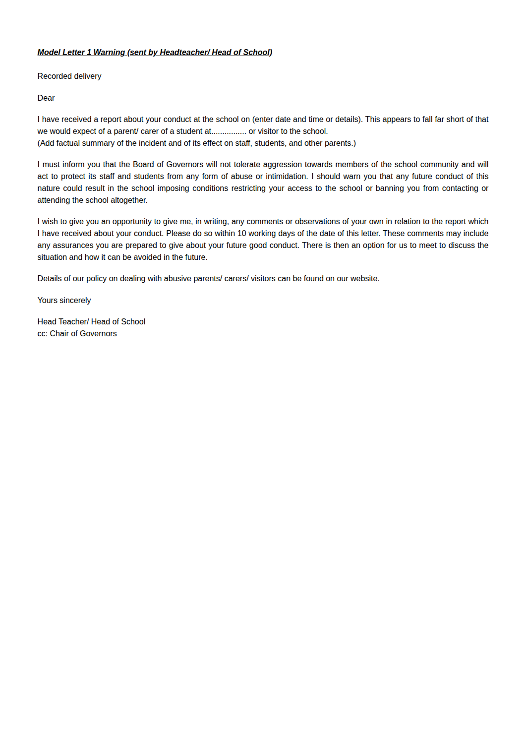Model Letter 1 Warning (sent by Headteacher/ Head of School)
Recorded delivery
Dear
I have received a report about your conduct at the school on (enter date and time or details). This appears to fall far short of that we would expect of a parent/ carer of a student at................ or visitor to the school.
(Add factual summary of the incident and of its effect on staff, students, and other parents.)
I must inform you that the Board of Governors will not tolerate aggression towards members of the school community and will act to protect its staff and students from any form of abuse or intimidation. I should warn you that any future conduct of this nature could result in the school imposing conditions restricting your access to the school or banning you from contacting or attending the school altogether.
I wish to give you an opportunity to give me, in writing, any comments or observations of your own in relation to the report which I have received about your conduct. Please do so within 10 working days of the date of this letter. These comments may include any assurances you are prepared to give about your future good conduct. There is then an option for us to meet to discuss the situation and how it can be avoided in the future.
Details of our policy on dealing with abusive parents/ carers/ visitors can be found on our website.
Yours sincerely
Head Teacher/ Head of School
cc: Chair of Governors